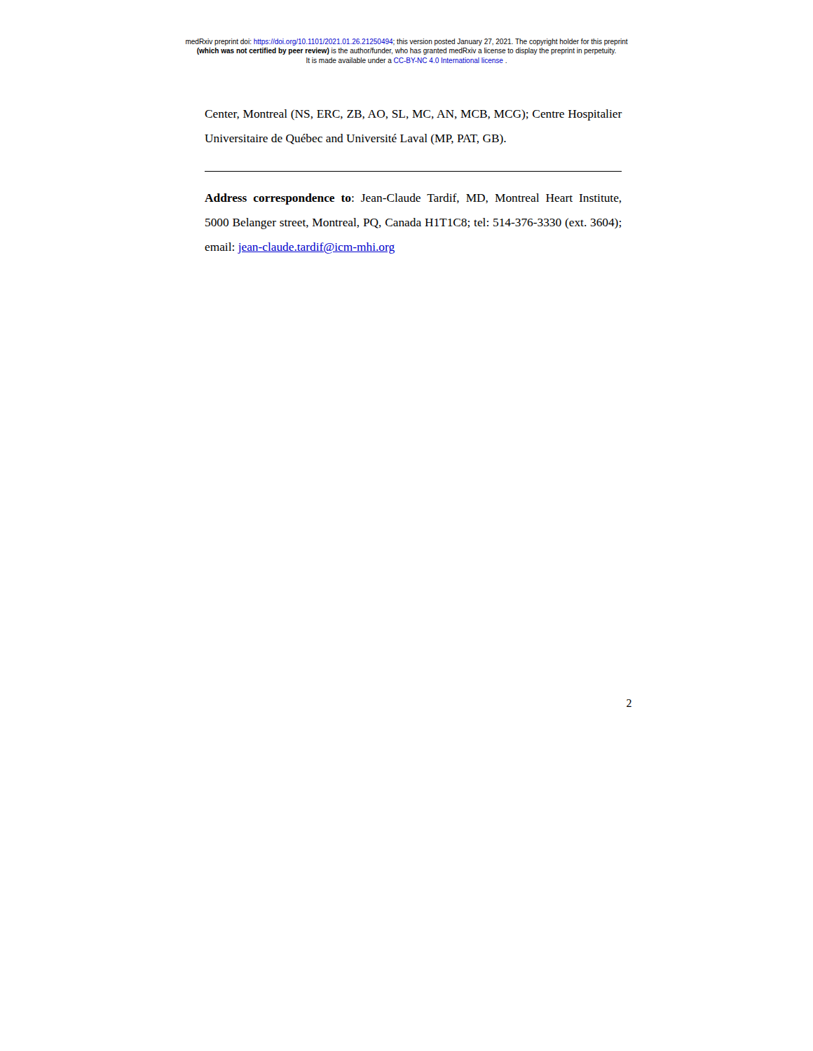medRxiv preprint doi: https://doi.org/10.1101/2021.01.26.21250494; this version posted January 27, 2021. The copyright holder for this preprint
(which was not certified by peer review) is the author/funder, who has granted medRxiv a license to display the preprint in perpetuity.
It is made available under a CC-BY-NC 4.0 International license .
Center, Montreal (NS, ERC, ZB, AO, SL, MC, AN, MCB, MCG); Centre Hospitalier Universitaire de Québec and Université Laval (MP, PAT, GB).
Address correspondence to: Jean-Claude Tardif, MD, Montreal Heart Institute, 5000 Belanger street, Montreal, PQ, Canada H1T1C8; tel: 514-376-3330 (ext. 3604); email: jean-claude.tardif@icm-mhi.org
2